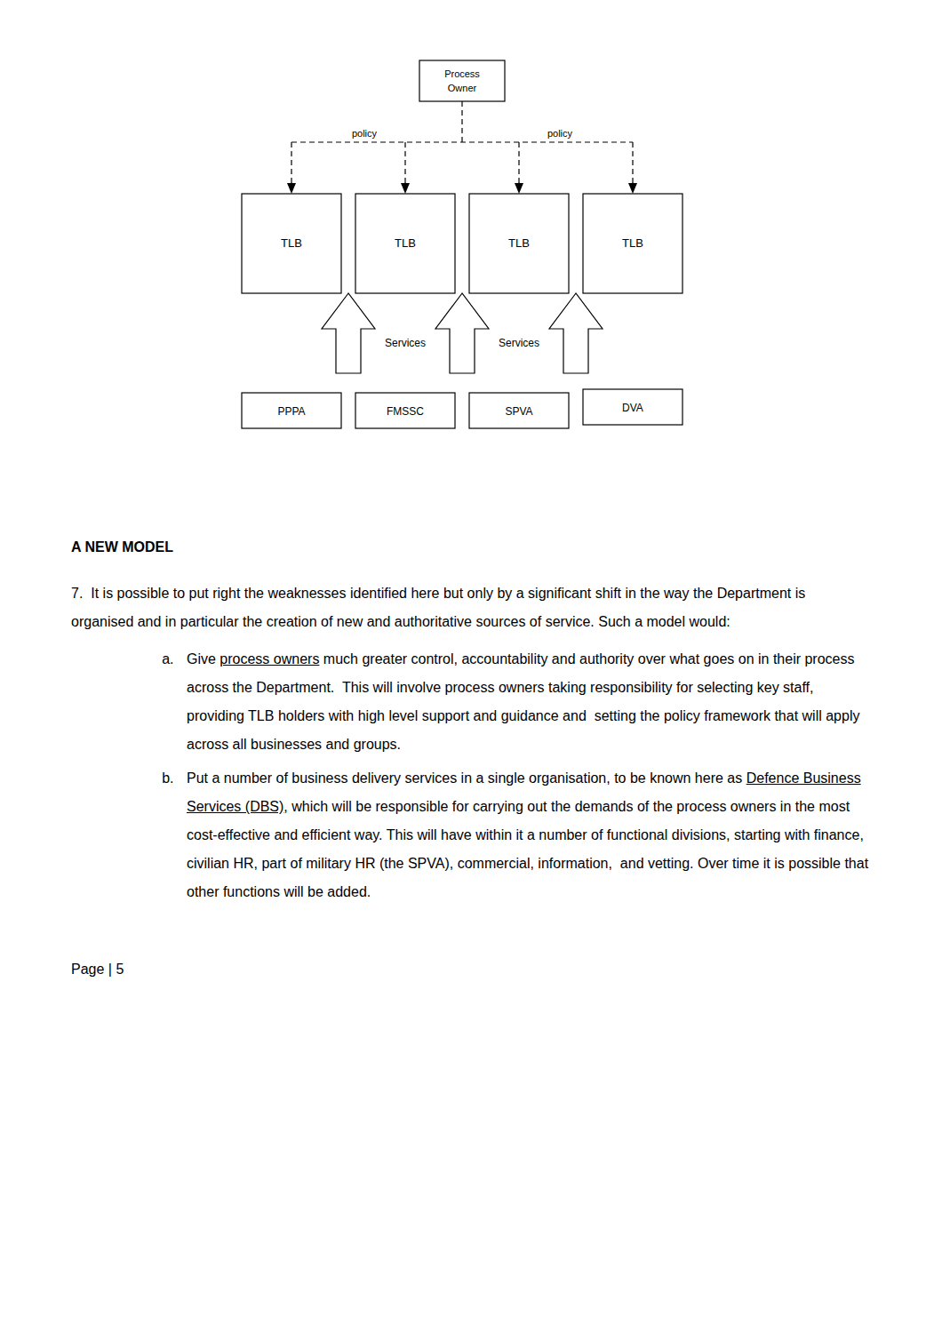Process Owner policy policy TLB TLB TLB TLB Services Services PPPA FMSSC SPVA DVA
A NEW MODEL
7. It is possible to put right the weaknesses identified here but only by a significant shift in the way the Department is organised and in particular the creation of new and authoritative sources of service. Such a model would:
Give process owners much greater control, accountability and authority over what goes on in their process across the Department. This will involve process owners taking responsibility for selecting key staff, providing TLB holders with high level support and guidance and setting the policy framework that will apply across all businesses and groups.
Put a number of business delivery services in a single organisation, to be known here as Defence Business Services (DBS), which will be responsible for carrying out the demands of the process owners in the most cost-effective and efficient way. This will have within it a number of functional divisions, starting with finance, civilian HR, part of military HR (the SPVA), commercial, information, and vetting. Over time it is possible that other functions will be added.
Page | 5